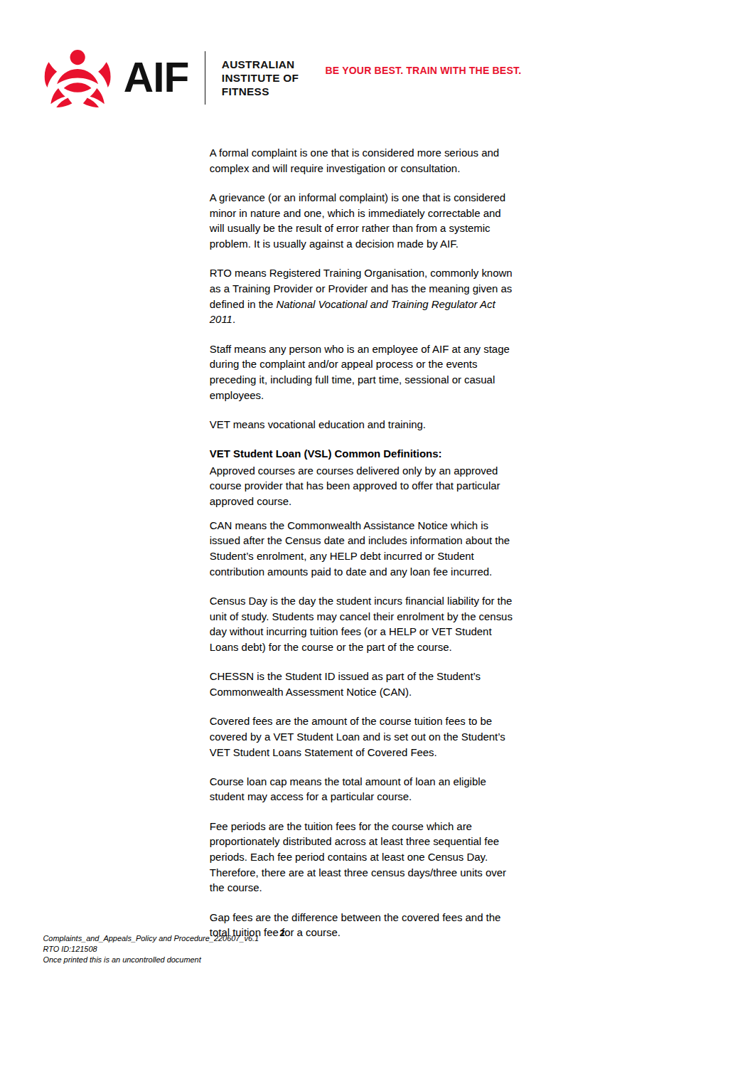AIF
Australian
Institute of
Fitness
BE YOUR BEST. TRAIN WITH THE BEST.
A formal complaint is one that is considered more serious and complex and will require investigation or consultation.
A grievance (or an informal complaint) is one that is considered minor in nature and one, which is immediately correctable and will usually be the result of error rather than from a systemic problem. It is usually against a decision made by AIF.
RTO means Registered Training Organisation, commonly known as a Training Provider or Provider and has the meaning given as defined in the National Vocational and Training Regulator Act 2011.
Staff means any person who is an employee of AIF at any stage during the complaint and/or appeal process or the events preceding it, including full time, part time, sessional or casual employees.
VET means vocational education and training.
VET Student Loan (VSL) Common Definitions:
Approved courses are courses delivered only by an approved course provider that has been approved to offer that particular approved course.
CAN means the Commonwealth Assistance Notice which is issued after the Census date and includes information about the Student’s enrolment, any HELP debt incurred or Student contribution amounts paid to date and any loan fee incurred.
Census Day is the day the student incurs financial liability for the unit of study. Students may cancel their enrolment by the census day without incurring tuition fees (or a HELP or VET Student Loans debt) for the course or the part of the course.
CHESSN is the Student ID issued as part of the Student’s Commonwealth Assessment Notice (CAN).
Covered fees are the amount of the course tuition fees to be covered by a VET Student Loan and is set out on the Student’s VET Student Loans Statement of Covered Fees.
Course loan cap means the total amount of loan an eligible student may access for a particular course.
Fee periods are the tuition fees for the course which are proportionately distributed across at least three sequential fee periods. Each fee period contains at least one Census Day. Therefore, there are at least three census days/three units over the course.
Gap fees are the difference between the covered fees and the total tuition fee for a course.
2
Complaints_and_Appeals_Policy and Procedure_220607_v6.1
RTO ID:121508
Once printed this is an uncontrolled document